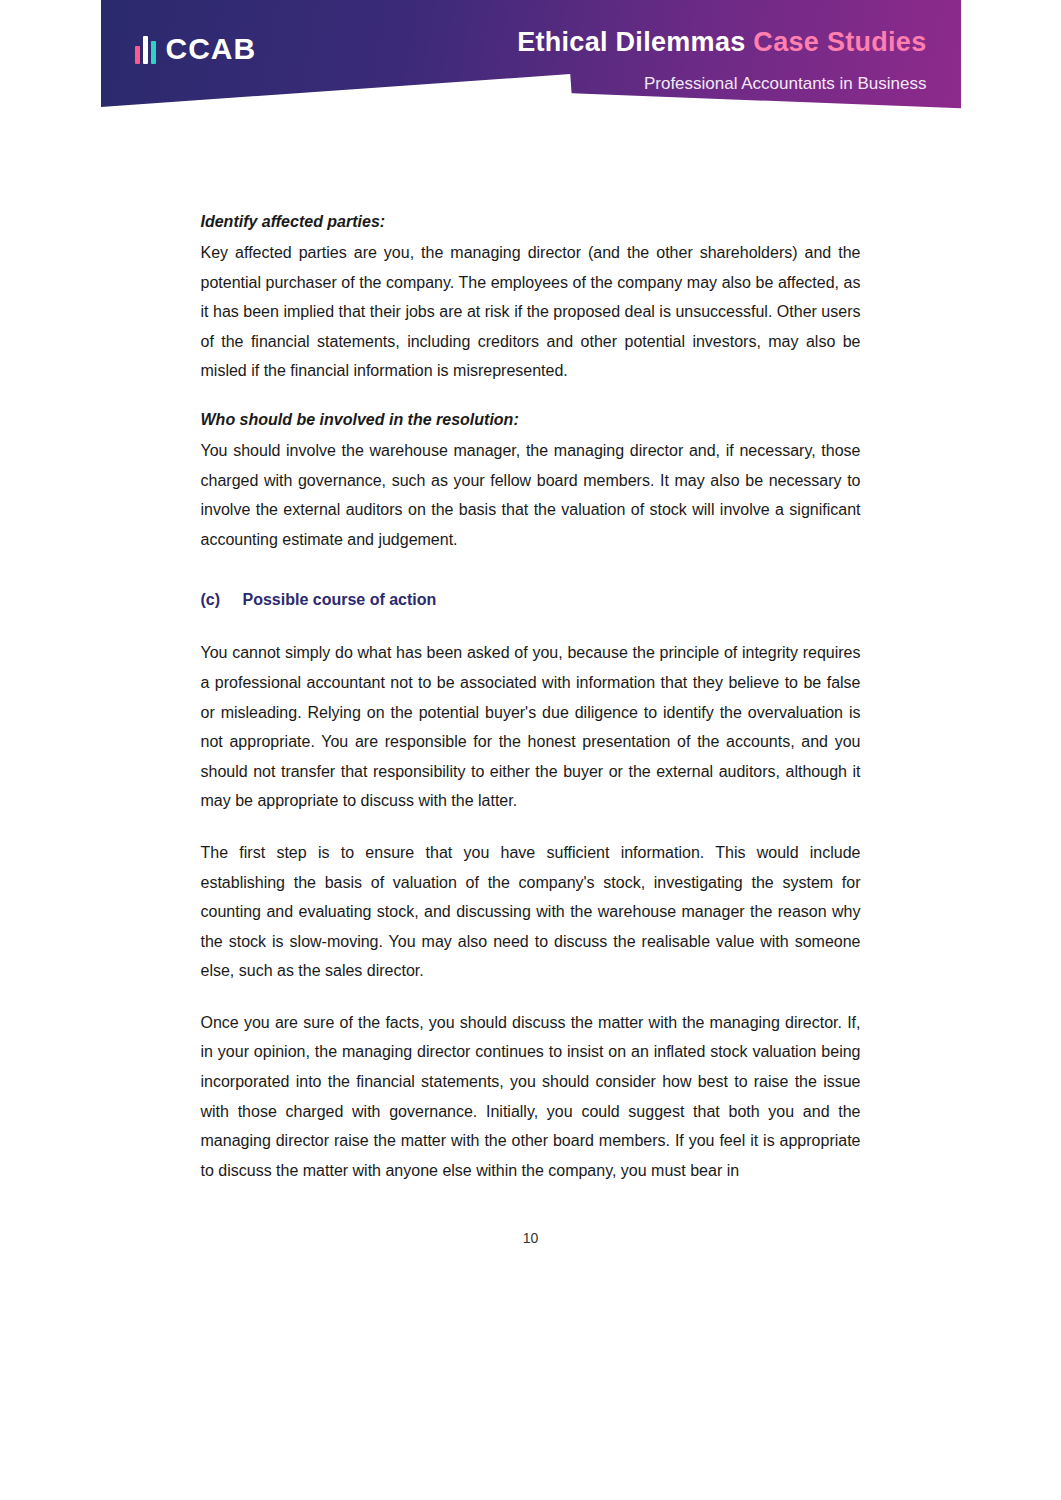CCAB
Ethical Dilemmas Case Studies
Professional Accountants in Business
Identify affected parties:
Key affected parties are you, the managing director (and the other shareholders) and the potential purchaser of the company. The employees of the company may also be affected, as it has been implied that their jobs are at risk if the proposed deal is unsuccessful. Other users of the financial statements, including creditors and other potential investors, may also be misled if the financial information is misrepresented.
Who should be involved in the resolution:
You should involve the warehouse manager, the managing director and, if necessary, those charged with governance, such as your fellow board members. It may also be necessary to involve the external auditors on the basis that the valuation of stock will involve a significant accounting estimate and judgement.
(c) Possible course of action
You cannot simply do what has been asked of you, because the principle of integrity requires a professional accountant not to be associated with information that they believe to be false or misleading. Relying on the potential buyer's due diligence to identify the overvaluation is not appropriate. You are responsible for the honest presentation of the accounts, and you should not transfer that responsibility to either the buyer or the external auditors, although it may be appropriate to discuss with the latter.
The first step is to ensure that you have sufficient information. This would include establishing the basis of valuation of the company's stock, investigating the system for counting and evaluating stock, and discussing with the warehouse manager the reason why the stock is slow-moving. You may also need to discuss the realisable value with someone else, such as the sales director.
Once you are sure of the facts, you should discuss the matter with the managing director. If, in your opinion, the managing director continues to insist on an inflated stock valuation being incorporated into the financial statements, you should consider how best to raise the issue with those charged with governance. Initially, you could suggest that both you and the managing director raise the matter with the other board members. If you feel it is appropriate to discuss the matter with anyone else within the company, you must bear in
10